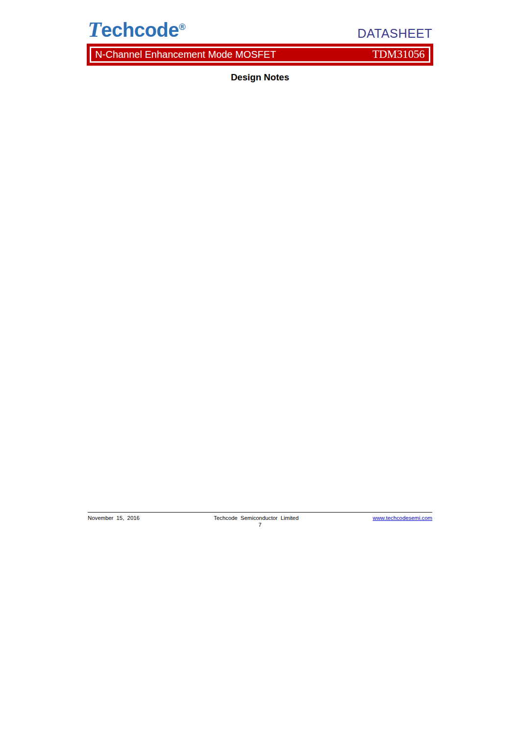Techcode®
DATASHEET
N-Channel Enhancement Mode MOSFET
TDM31056
Design Notes
November 15, 2016
Techcode Semiconductor Limited
www.techcodesemi.com
7